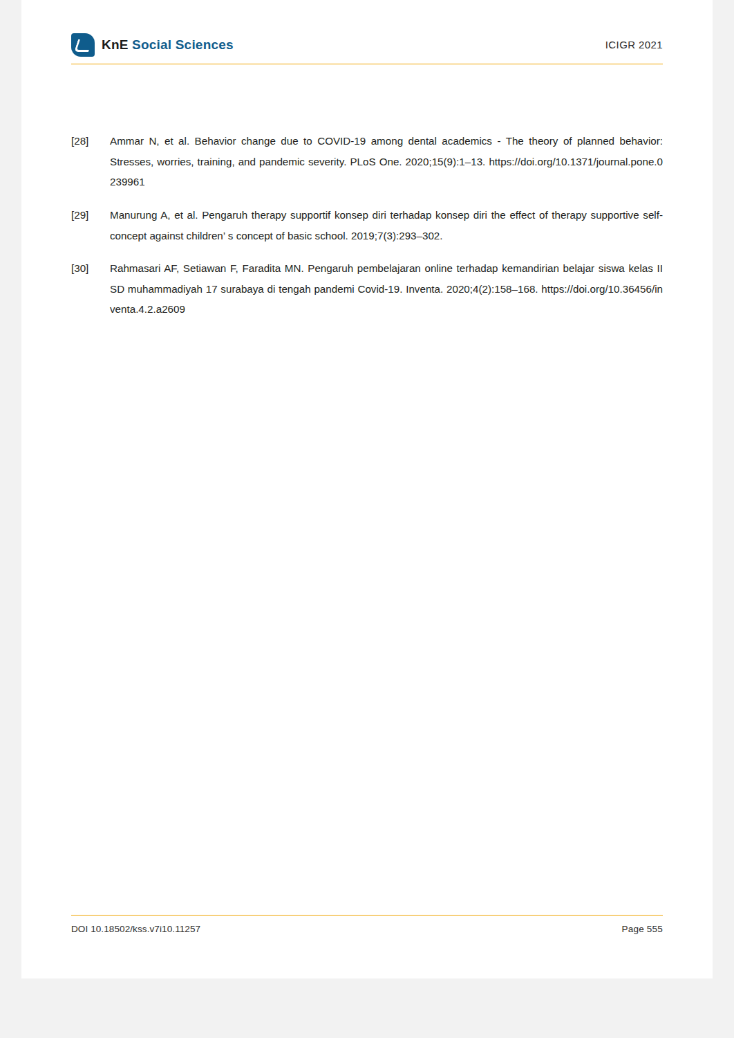KnE Social Sciences
ICIGR 2021
[28] Ammar N, et al. Behavior change due to COVID-19 among dental academics - The theory of planned behavior: Stresses, worries, training, and pandemic severity. PLoS One. 2020;15(9):1–13. https://doi.org/10.1371/journal.pone.0239961
[29] Manurung A, et al. Pengaruh therapy supportif konsep diri terhadap konsep diri the effect of therapy supportive self-concept against children’ s concept of basic school. 2019;7(3):293–302.
[30] Rahmasari AF, Setiawan F, Faradita MN. Pengaruh pembelajaran online terhadap kemandirian belajar siswa kelas II SD muhammadiyah 17 surabaya di tengah pandemi Covid-19. Inventa. 2020;4(2):158–168. https://doi.org/10.36456/inventa.4.2.a2609
DOI 10.18502/kss.v7i10.11257
Page 555